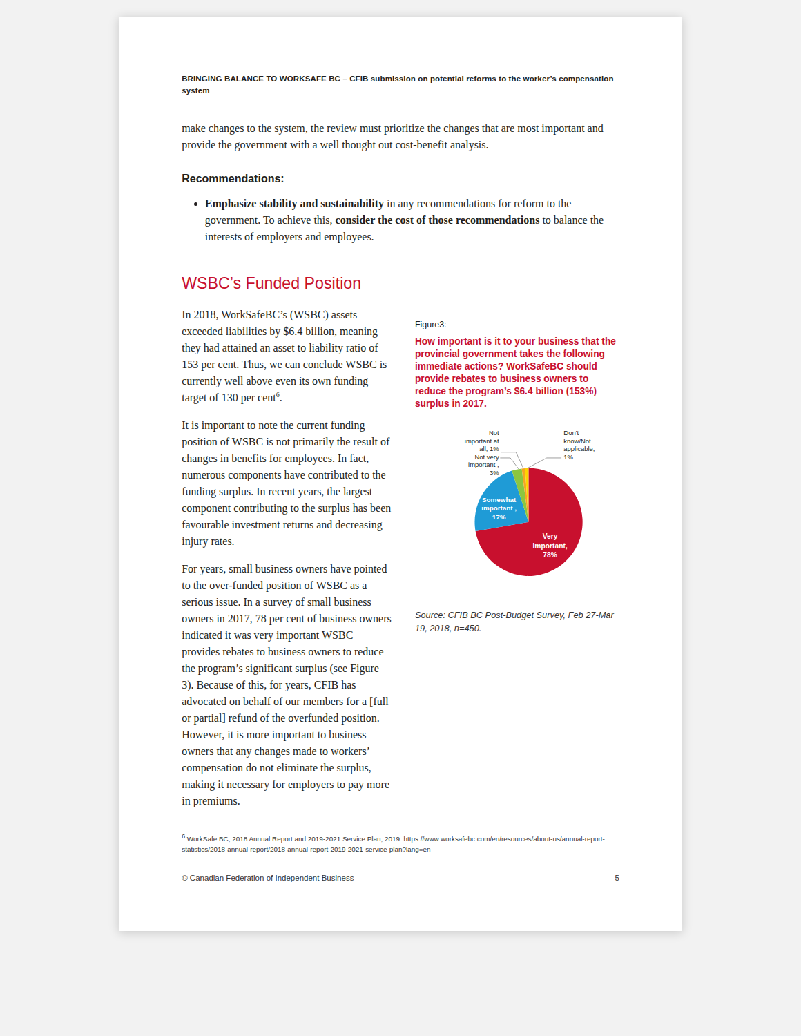BRINGING BALANCE TO WORKSAFE BC – CFIB submission on potential reforms to the worker’s compensation system
make changes to the system, the review must prioritize the changes that are most important and provide the government with a well thought out cost-benefit analysis.
Recommendations:
Emphasize stability and sustainability in any recommendations for reform to the government. To achieve this, consider the cost of those recommendations to balance the interests of employers and employees.
WSBC’s Funded Position
In 2018, WorkSafeBC’s (WSBC) assets exceeded liabilities by $6.4 billion, meaning they had attained an asset to liability ratio of 153 per cent. Thus, we can conclude WSBC is currently well above even its own funding target of 130 per cent6.
It is important to note the current funding position of WSBC is not primarily the result of changes in benefits for employees. In fact, numerous components have contributed to the funding surplus. In recent years, the largest component contributing to the surplus has been favourable investment returns and decreasing injury rates.
For years, small business owners have pointed to the over-funded position of WSBC as a serious issue. In a survey of small business owners in 2017, 78 per cent of business owners indicated it was very important WSBC provides rebates to business owners to reduce the program’s significant surplus (see Figure 3). Because of this, for years, CFIB has advocated on behalf of our members for a [full or partial] refund of the overfunded position. However, it is more important to business owners that any changes made to workers’ compensation do not eliminate the surplus, making it necessary for employers to pay more in premiums.
Figure3:
How important is it to your business that the provincial government takes the following immediate actions? WorkSafeBC should provide rebates to business owners to reduce the program’s $6.4 billion (153%) surplus in 2017.
Not important at all, 1% Not very important , 3% Don't know/Not applicable, 1% Somewhat important , 17% Very important, 78%
Source: CFIB BC Post-Budget Survey, Feb 27-Mar 19, 2018, n=450.
6 WorkSafe BC, 2018 Annual Report and 2019-2021 Service Plan, 2019. https://www.worksafebc.com/en/resources/about-us/annual-report-statistics/2018-annual-report/2018-annual-report-2019-2021-service-plan?lang=en
© Canadian Federation of Independent Business 5